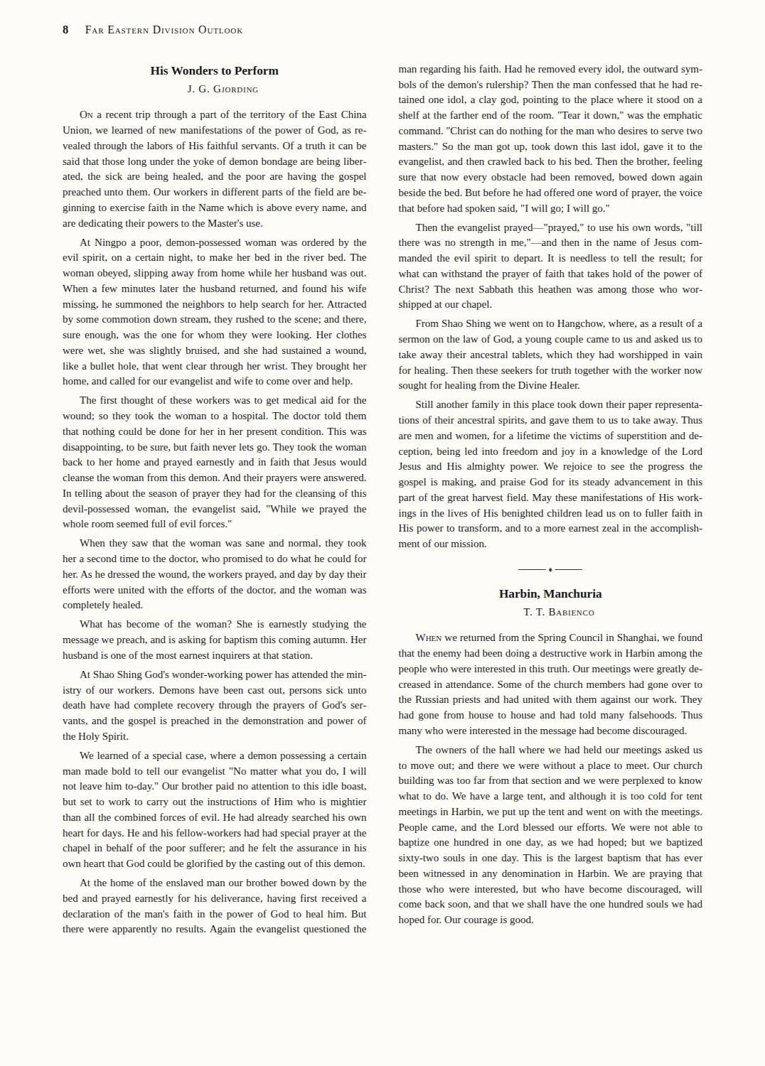8 Far Eastern Division Outlook
His Wonders to Perform
J. G. Gjording
On a recent trip through a part of the territory of the East China Union, we learned of new manifestations of the power of God, as revealed through the labors of His faithful servants. Of a truth it can be said that those long under the yoke of demon bondage are being liberated, the sick are being healed, and the poor are having the gospel preached unto them. Our workers in different parts of the field are beginning to exercise faith in the Name which is above every name, and are dedicating their powers to the Master's use.
At Ningpo a poor, demon-possessed woman was ordered by the evil spirit, on a certain night, to make her bed in the river bed. The woman obeyed, slipping away from home while her husband was out. When a few minutes later the husband returned, and found his wife missing, he summoned the neighbors to help search for her. Attracted by some commotion down stream, they rushed to the scene; and there, sure enough, was the one for whom they were looking. Her clothes were wet, she was slightly bruised, and she had sustained a wound, like a bullet hole, that went clear through her wrist. They brought her home, and called for our evangelist and wife to come over and help.
The first thought of these workers was to get medical aid for the wound; so they took the woman to a hospital. The doctor told them that nothing could be done for her in her present condition. This was disappointing, to be sure, but faith never lets go. They took the woman back to her home and prayed earnestly and in faith that Jesus would cleanse the woman from this demon. And their prayers were answered. In telling about the season of prayer they had for the cleansing of this devil-possessed woman, the evangelist said, "While we prayed the whole room seemed full of evil forces."
When they saw that the woman was sane and normal, they took her a second time to the doctor, who promised to do what he could for her. As he dressed the wound, the workers prayed, and day by day their efforts were united with the efforts of the doctor, and the woman was completely healed.
What has become of the woman? She is earnestly studying the message we preach, and is asking for baptism this coming autumn. Her husband is one of the most earnest inquirers at that station.
At Shao Shing God's wonder-working power has attended the ministry of our workers. Demons have been cast out, persons sick unto death have had complete recovery through the prayers of God's servants, and the gospel is preached in the demonstration and power of the Holy Spirit.
We learned of a special case, where a demon possessing a certain man made bold to tell our evangelist "No matter what you do, I will not leave him to-day." Our brother paid no attention to this idle boast, but set to work to carry out the instructions of Him who is mightier than all the combined forces of evil. He had already searched his own heart for days. He and his fellow-workers had had special prayer at the chapel in behalf of the poor sufferer; and he felt the assurance in his own heart that God could be glorified by the casting out of this demon.
At the home of the enslaved man our brother bowed down by the bed and prayed earnestly for his deliverance, having first received a declaration of the man's faith in the power of God to heal him. But there were apparently no results. Again the evangelist questioned the man regarding his faith. Had he removed every idol, the outward symbols of the demon's rulership? Then the man confessed that he had retained one idol, a clay god, pointing to the place where it stood on a shelf at the farther end of the room. "Tear it down," was the emphatic command. "Christ can do nothing for the man who desires to serve two masters." So the man got up, took down this last idol, gave it to the evangelist, and then crawled back to his bed. Then the brother, feeling sure that now every obstacle had been removed, bowed down again beside the bed. But before he had offered one word of prayer, the voice that before had spoken said, "I will go; I will go."
Then the evangelist prayed—"prayed," to use his own words, "till there was no strength in me,"—and then in the name of Jesus commanded the evil spirit to depart. It is needless to tell the result; for what can withstand the prayer of faith that takes hold of the power of Christ? The next Sabbath this heathen was among those who worshipped at our chapel.
From Shao Shing we went on to Hangchow, where, as a result of a sermon on the law of God, a young couple came to us and asked us to take away their ancestral tablets, which they had worshipped in vain for healing. Then these seekers for truth together with the worker now sought for healing from the Divine Healer.
Still another family in this place took down their paper representations of their ancestral spirits, and gave them to us to take away. Thus are men and women, for a lifetime the victims of superstition and deception, being led into freedom and joy in a knowledge of the Lord Jesus and His almighty power. We rejoice to see the progress the gospel is making, and praise God for its steady advancement in this part of the great harvest field. May these manifestations of His workings in the lives of His benighted children lead us on to fuller faith in His power to transform, and to a more earnest zeal in the accomplishment of our mission.
Harbin, Manchuria
T. T. Babienco
When we returned from the Spring Council in Shanghai, we found that the enemy had been doing a destructive work in Harbin among the people who were interested in this truth. Our meetings were greatly decreased in attendance. Some of the church members had gone over to the Russian priests and had united with them against our work. They had gone from house to house and had told many falsehoods. Thus many who were interested in the message had become discouraged.
The owners of the hall where we had held our meetings asked us to move out; and there we were without a place to meet. Our church building was too far from that section and we were perplexed to know what to do. We have a large tent, and although it is too cold for tent meetings in Harbin, we put up the tent and went on with the meetings. People came, and the Lord blessed our efforts. We were not able to baptize one hundred in one day, as we had hoped; but we baptized sixty-two souls in one day. This is the largest baptism that has ever been witnessed in any denomination in Harbin. We are praying that those who were interested, but who have become discouraged, will come back soon, and that we shall have the one hundred souls we had hoped for. Our courage is good.